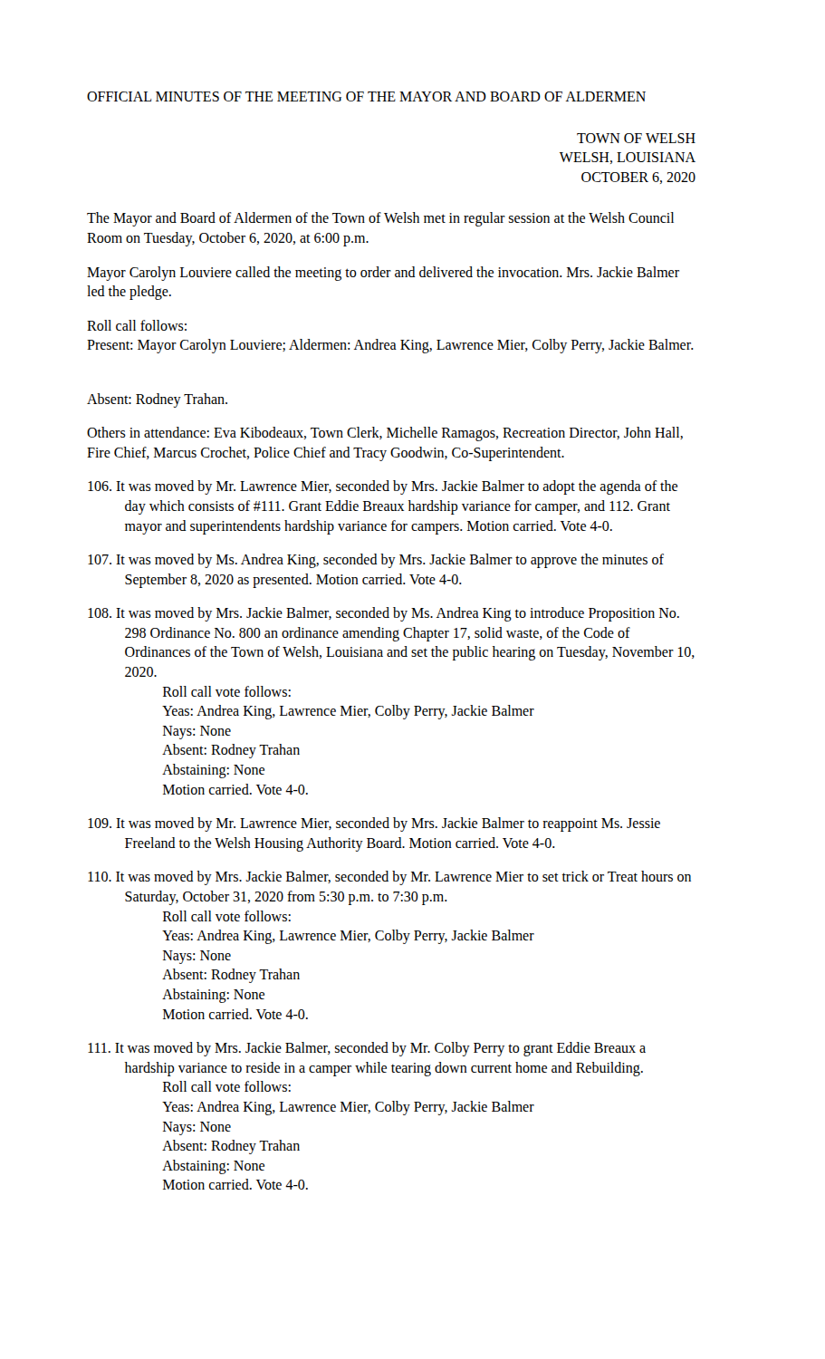OFFICIAL MINUTES OF THE MEETING OF THE MAYOR AND BOARD OF ALDERMEN
TOWN OF WELSH
WELSH, LOUISIANA
OCTOBER 6, 2020
The Mayor and Board of Aldermen of the Town of Welsh met in regular session at the Welsh Council Room on Tuesday, October 6, 2020, at 6:00 p.m.
Mayor Carolyn Louviere called the meeting to order and delivered the invocation. Mrs. Jackie Balmer led the pledge.
Roll call follows:
Present: Mayor Carolyn Louviere; Aldermen: Andrea King, Lawrence Mier, Colby Perry, Jackie Balmer.
Absent: Rodney Trahan.
Others in attendance: Eva Kibodeaux, Town Clerk, Michelle Ramagos, Recreation Director, John Hall, Fire Chief, Marcus Crochet, Police Chief and Tracy Goodwin, Co-Superintendent.
106. It was moved by Mr. Lawrence Mier, seconded by Mrs. Jackie Balmer to adopt the agenda of the day which consists of #111. Grant Eddie Breaux hardship variance for camper, and 112. Grant mayor and superintendents hardship variance for campers. Motion carried. Vote 4-0.
107. It was moved by Ms. Andrea King, seconded by Mrs. Jackie Balmer to approve the minutes of September 8, 2020 as presented. Motion carried. Vote 4-0.
108. It was moved by Mrs. Jackie Balmer, seconded by Ms. Andrea King to introduce Proposition No. 298 Ordinance No. 800 an ordinance amending Chapter 17, solid waste, of the Code of Ordinances of the Town of Welsh, Louisiana and set the public hearing on Tuesday, November 10, 2020.
Roll call vote follows:
Yeas: Andrea King, Lawrence Mier, Colby Perry, Jackie Balmer
Nays: None
Absent: Rodney Trahan
Abstaining: None
Motion carried. Vote 4-0.
109. It was moved by Mr. Lawrence Mier, seconded by Mrs. Jackie Balmer to reappoint Ms. Jessie Freeland to the Welsh Housing Authority Board. Motion carried. Vote 4-0.
110. It was moved by Mrs. Jackie Balmer, seconded by Mr. Lawrence Mier to set trick or Treat hours on Saturday, October 31, 2020 from 5:30 p.m. to 7:30 p.m.
Roll call vote follows:
Yeas: Andrea King, Lawrence Mier, Colby Perry, Jackie Balmer
Nays: None
Absent: Rodney Trahan
Abstaining: None
Motion carried. Vote 4-0.
111. It was moved by Mrs. Jackie Balmer, seconded by Mr. Colby Perry to grant Eddie Breaux a hardship variance to reside in a camper while tearing down current home and Rebuilding.
Roll call vote follows:
Yeas: Andrea King, Lawrence Mier, Colby Perry, Jackie Balmer
Nays: None
Absent: Rodney Trahan
Abstaining: None
Motion carried. Vote 4-0.